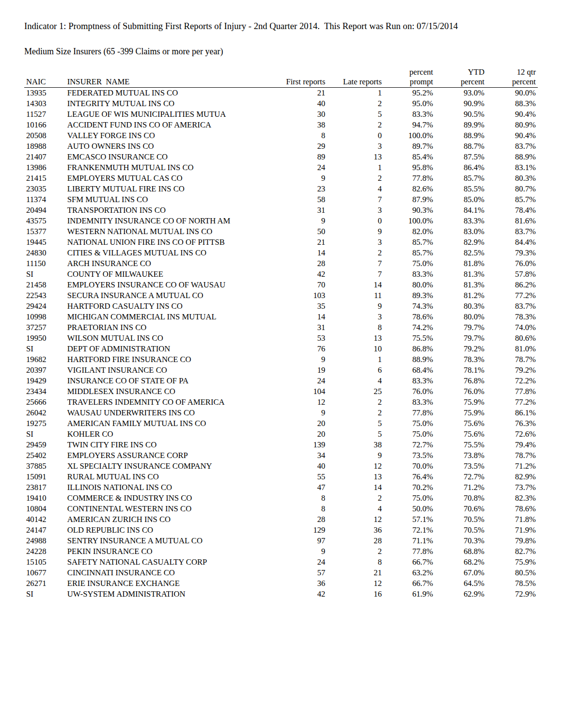Indicator 1: Promptness of Submitting First Reports of Injury - 2nd Quarter 2014. This Report was Run on: 07/15/2014
Medium Size Insurers (65 -399 Claims or more per year)
| | | | | percent | YTD | 12 qtr |
| --- | --- | --- | --- | --- | --- | --- |
| NAIC | INSURER NAME | First reports | Late reports | prompt | percent | percent |
| 13935 | FEDERATED MUTUAL INS CO | 21 | 1 | 95.2% | 93.0% | 90.0% |
| 14303 | INTEGRITY MUTUAL INS CO | 40 | 2 | 95.0% | 90.9% | 88.3% |
| 11527 | LEAGUE OF WIS MUNICIPALITIES MUTUA | 30 | 5 | 83.3% | 90.5% | 90.4% |
| 10166 | ACCIDENT FUND INS CO OF AMERICA | 38 | 2 | 94.7% | 89.9% | 80.9% |
| 20508 | VALLEY FORGE INS CO | 8 | 0 | 100.0% | 88.9% | 90.4% |
| 18988 | AUTO OWNERS INS CO | 29 | 3 | 89.7% | 88.7% | 83.7% |
| 21407 | EMCASCO INSURANCE CO | 89 | 13 | 85.4% | 87.5% | 88.9% |
| 13986 | FRANKENMUTH MUTUAL INS CO | 24 | 1 | 95.8% | 86.4% | 83.1% |
| 21415 | EMPLOYERS MUTUAL CAS CO | 9 | 2 | 77.8% | 85.7% | 80.3% |
| 23035 | LIBERTY MUTUAL FIRE INS CO | 23 | 4 | 82.6% | 85.5% | 80.7% |
| 11374 | SFM MUTUAL INS CO | 58 | 7 | 87.9% | 85.0% | 85.7% |
| 20494 | TRANSPORTATION INS CO | 31 | 3 | 90.3% | 84.1% | 78.4% |
| 43575 | INDEMNITY INSURANCE CO OF NORTH AM | 9 | 0 | 100.0% | 83.3% | 81.6% |
| 15377 | WESTERN NATIONAL MUTUAL INS CO | 50 | 9 | 82.0% | 83.0% | 83.7% |
| 19445 | NATIONAL UNION FIRE INS CO OF PITTSB | 21 | 3 | 85.7% | 82.9% | 84.4% |
| 24830 | CITIES & VILLAGES MUTUAL INS CO | 14 | 2 | 85.7% | 82.5% | 79.3% |
| 11150 | ARCH INSURANCE CO | 28 | 7 | 75.0% | 81.8% | 76.0% |
| SI | COUNTY OF MILWAUKEE | 42 | 7 | 83.3% | 81.3% | 57.8% |
| 21458 | EMPLOYERS INSURANCE CO OF WAUSAU | 70 | 14 | 80.0% | 81.3% | 86.2% |
| 22543 | SECURA INSURANCE A MUTUAL CO | 103 | 11 | 89.3% | 81.2% | 77.2% |
| 29424 | HARTFORD CASUALTY INS CO | 35 | 9 | 74.3% | 80.3% | 83.7% |
| 10998 | MICHIGAN COMMERCIAL INS MUTUAL | 14 | 3 | 78.6% | 80.0% | 78.3% |
| 37257 | PRAETORIAN INS CO | 31 | 8 | 74.2% | 79.7% | 74.0% |
| 19950 | WILSON MUTUAL INS CO | 53 | 13 | 75.5% | 79.7% | 80.6% |
| SI | DEPT OF ADMINISTRATION | 76 | 10 | 86.8% | 79.2% | 81.0% |
| 19682 | HARTFORD FIRE INSURANCE CO | 9 | 1 | 88.9% | 78.3% | 78.7% |
| 20397 | VIGILANT INSURANCE CO | 19 | 6 | 68.4% | 78.1% | 79.2% |
| 19429 | INSURANCE CO OF STATE OF PA | 24 | 4 | 83.3% | 76.8% | 72.2% |
| 23434 | MIDDLESEX INSURANCE CO | 104 | 25 | 76.0% | 76.0% | 77.8% |
| 25666 | TRAVELERS INDEMNITY CO OF AMERICA | 12 | 2 | 83.3% | 75.9% | 77.2% |
| 26042 | WAUSAU UNDERWRITERS INS CO | 9 | 2 | 77.8% | 75.9% | 86.1% |
| 19275 | AMERICAN FAMILY MUTUAL INS CO | 20 | 5 | 75.0% | 75.6% | 76.3% |
| SI | KOHLER CO | 20 | 5 | 75.0% | 75.6% | 72.6% |
| 29459 | TWIN CITY FIRE INS CO | 139 | 38 | 72.7% | 75.5% | 79.4% |
| 25402 | EMPLOYERS ASSURANCE CORP | 34 | 9 | 73.5% | 73.8% | 78.7% |
| 37885 | XL SPECIALTY INSURANCE COMPANY | 40 | 12 | 70.0% | 73.5% | 71.2% |
| 15091 | RURAL MUTUAL INS CO | 55 | 13 | 76.4% | 72.7% | 82.9% |
| 23817 | ILLINOIS NATIONAL INS CO | 47 | 14 | 70.2% | 71.2% | 73.7% |
| 19410 | COMMERCE & INDUSTRY INS CO | 8 | 2 | 75.0% | 70.8% | 82.3% |
| 10804 | CONTINENTAL WESTERN INS CO | 8 | 4 | 50.0% | 70.6% | 78.6% |
| 40142 | AMERICAN ZURICH INS CO | 28 | 12 | 57.1% | 70.5% | 71.8% |
| 24147 | OLD REPUBLIC INS CO | 129 | 36 | 72.1% | 70.5% | 71.9% |
| 24988 | SENTRY INSURANCE A MUTUAL CO | 97 | 28 | 71.1% | 70.3% | 79.8% |
| 24228 | PEKIN INSURANCE CO | 9 | 2 | 77.8% | 68.8% | 82.7% |
| 15105 | SAFETY NATIONAL CASUALTY CORP | 24 | 8 | 66.7% | 68.2% | 75.9% |
| 10677 | CINCINNATI INSURANCE CO | 57 | 21 | 63.2% | 67.0% | 80.5% |
| 26271 | ERIE INSURANCE EXCHANGE | 36 | 12 | 66.7% | 64.5% | 78.5% |
| SI | UW-SYSTEM ADMINISTRATION | 42 | 16 | 61.9% | 62.9% | 72.9% |